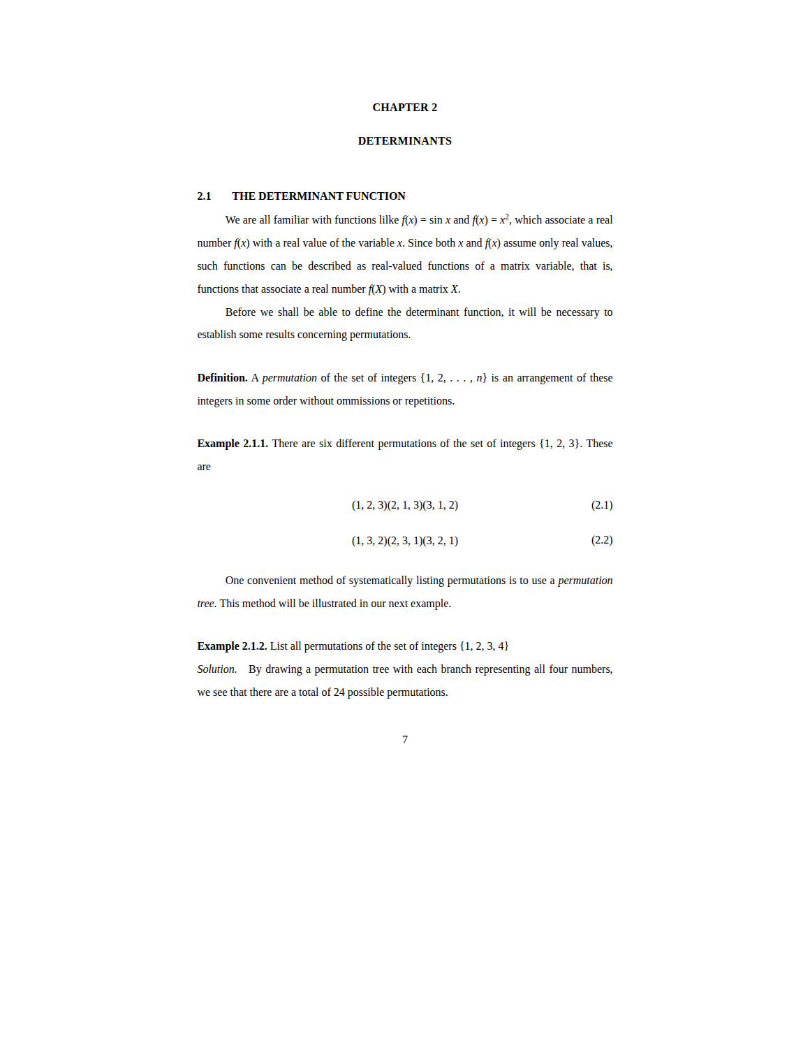CHAPTER 2DETERMINANTS
2.1 THE DETERMINANT FUNCTION
We are all familiar with functions lilke f(x) = sin x and f(x) = x2, which associate a real number f(x) with a real value of the variable x. Since both x and f(x) assume only real values, such functions can be described as real-valued functions of a matrix variable, that is, functions that associate a real number f(X) with a matrix X.
Before we shall be able to define the determinant function, it will be necessary to establish some results concerning permutations.
Definition. A permutation of the set of integers {1, 2, . . . , n} is an arrangement of these integers in some order without ommissions or repetitions.
Example 2.1.1. There are six different permutations of the set of integers {1, 2, 3}. These are
(1, 2, 3)(2, 1, 3)(3, 1, 2) (2.1)
(1, 3, 2)(2, 3, 1)(3, 2, 1) (2.2)
One convenient method of systematically listing permutations is to use a permutation tree. This method will be illustrated in our next example.
Example 2.1.2. List all permutations of the set of integers {1, 2, 3, 4}
Solution. By drawing a permutation tree with each branch representing all four numbers, we see that there are a total of 24 possible permutations.
7